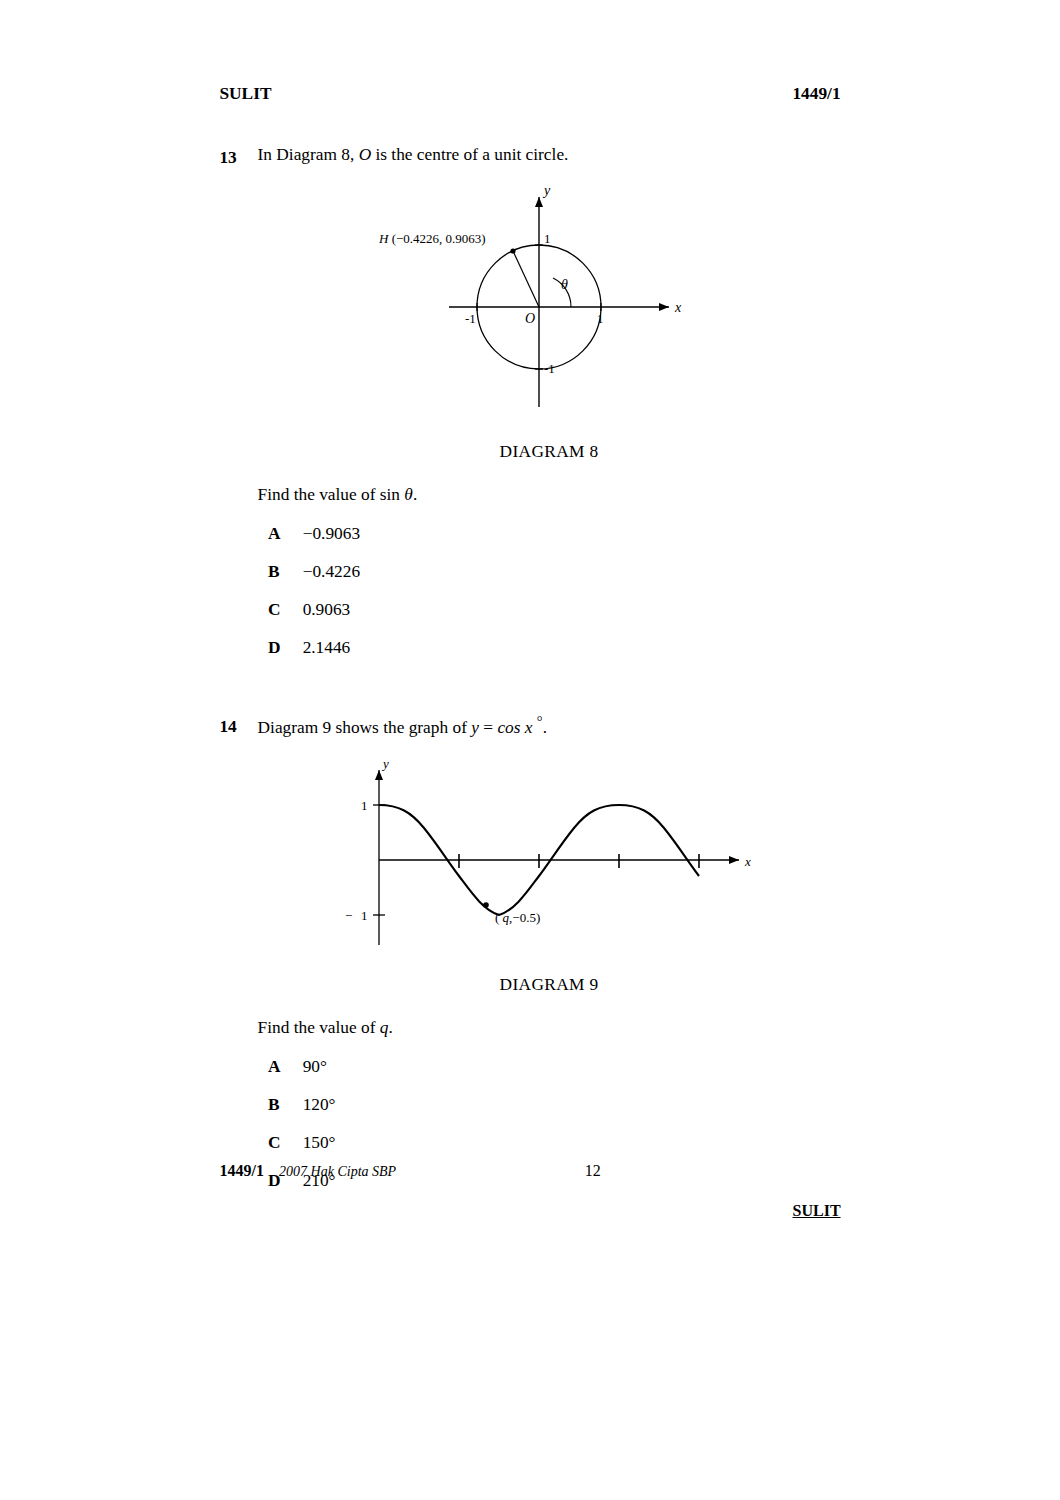SULIT
1449/1
13
In Diagram 8, O is the centre of a unit circle.
y x 1 -1 -1 1 O θ H (−0.4226, 0.9063)
DIAGRAM 8
Find the value of sin θ.
A−0.9063
B−0.4226
C 0.9063
D 2.1446
14
Diagram 9 shows the graph of y = cos x °.
y x 1 − 1 ( q,−0.5)
DIAGRAM 9
Find the value of q.
A 90°
B 120°
C 150°
D 210°
1449/1 2007 Hak Cipta SBP
12
SULIT